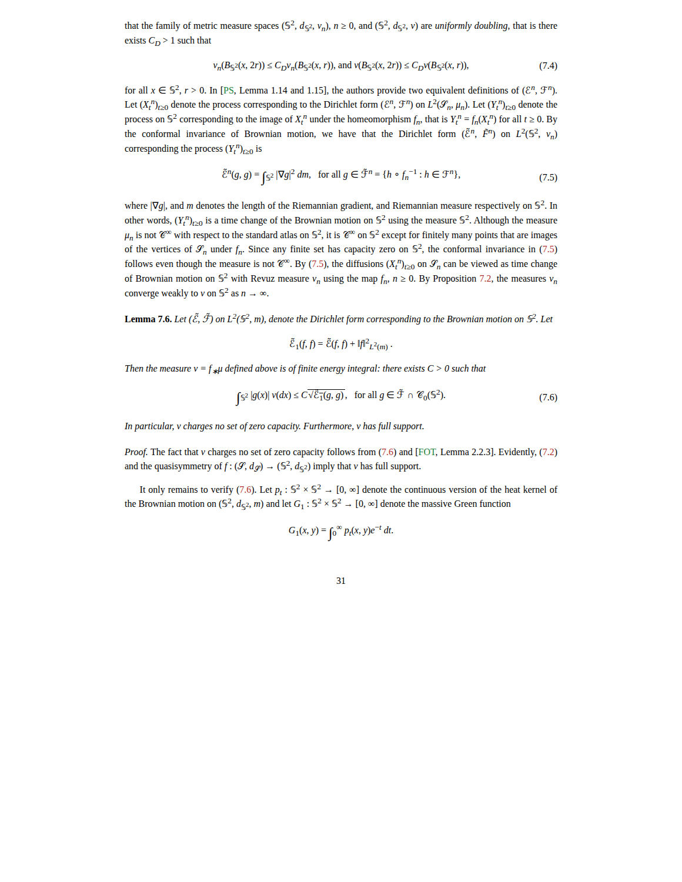that the family of metric measure spaces (𝕊2, d𝕊2, νn), n ≥ 0, and (𝕊2, d𝕊2, ν) are uniformly doubling, that is there exists CD > 1 such that
νn(B𝕊2(x, 2r)) ≤ CDνn(B𝕊2(x, r)), and ν(B𝕊2(x, 2r)) ≤ CDν(B𝕊2(x, r)), (7.4)
for all x ∈ 𝕊2, r > 0. In [PS, Lemma 1.14 and 1.15], the authors provide two equivalent definitions of (ℰn, ℱn). Let (Xtn)t≥0 denote the process corresponding to the Dirichlet form (ℰn, ℱn) on L2(𝒮n, μn). Let (Ytn)t≥0 denote the process on 𝕊2 corresponding to the image of Xtn under the homeomorphism fn, that is Ytn = fn(Xtn) for all t ≥ 0. By the conformal invariance of Brownian motion, we have that the Dirichlet form (ℰ̃n, F̃n) on L2(𝕊2, νn) corresponding the process (Ytn)t≥0 is
ℰ̃n(g, g) = ∫𝕊2 |∇g|2 dm, for all g ∈ ℱ̃n = {h ∘ fn−1 : h ∈ ℱn}, (7.5)
where |∇g|, and m denotes the length of the Riemannian gradient, and Riemannian measure respectively on 𝕊2. In other words, (Ytn)t≥0 is a time change of the Brownian motion on 𝕊2 using the measure 𝕊2. Although the measure μn is not 𝒞∞ with respect to the standard atlas on 𝕊2, it is 𝒞∞ on 𝕊2 except for finitely many points that are images of the vertices of 𝒮n under fn. Since any finite set has capacity zero on 𝕊2, the conformal invariance in (7.5) follows even though the measure is not 𝒞∞. By (7.5), the diffusions (Xtn)t≥0 on 𝒮n can be viewed as time change of Brownian motion on 𝕊2 with Revuz measure νn using the map fn, n ≥ 0. By Proposition 7.2, the measures νn converge weakly to ν on 𝕊2 as n → ∞.
Lemma 7.6. Let (ℰ̃, ℱ̃) on L2(𝕊2, m), denote the Dirichlet form corresponding to the Brownian motion on 𝕊2. Let
ℰ̃1(f, f) = ℰ̃(f, f) + ‖f‖2L2(m) .
Then the measure ν = f∗μ defined above is of finite energy integral: there exists C > 0 such that
∫𝕊2 |g(x)| ν(dx) ≤ C√ℰ̃1(g, g), for all g ∈ ℱ̃ ∩ 𝒞0(𝕊2). (7.6)
In particular, ν charges no set of zero capacity. Furthermore, ν has full support.
Proof. The fact that ν charges no set of zero capacity follows from (7.6) and [FOT, Lemma 2.2.3]. Evidently, (7.2) and the quasisymmetry of f : (𝒮, d𝒮) → (𝕊2, d𝕊2) imply that ν has full support.
It only remains to verify (7.6). Let pt : 𝕊2 × 𝕊2 → [0, ∞] denote the continuous version of the heat kernel of the Brownian motion on (𝕊2, d𝕊2, m) and let G1 : 𝕊2 × 𝕊2 → [0, ∞] denote the massive Green function
G1(x, y) = ∫0∞ pt(x, y)e−t dt.
31